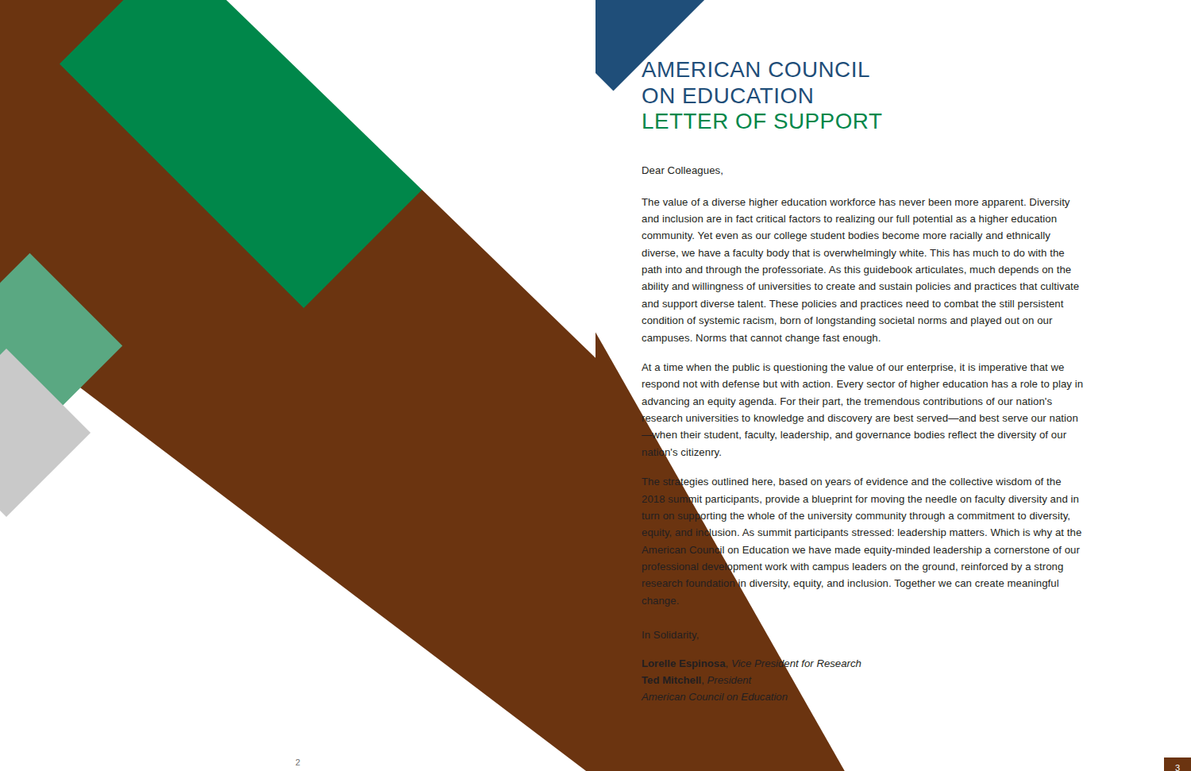American
Council on
Education
2
American Council on Education Letter of Support
Dear Colleagues,
The value of a diverse higher education workforce has never been more apparent. Diversity and inclusion are in fact critical factors to realizing our full potential as a higher education community. Yet even as our college student bodies become more racially and ethnically diverse, we have a faculty body that is overwhelmingly white. This has much to do with the path into and through the professoriate. As this guidebook articulates, much depends on the ability and willingness of universities to create and sustain policies and practices that cultivate and support diverse talent. These policies and practices need to combat the still persistent condition of systemic racism, born of longstanding societal norms and played out on our campuses. Norms that cannot change fast enough.
At a time when the public is questioning the value of our enterprise, it is imperative that we respond not with defense but with action. Every sector of higher education has a role to play in advancing an equity agenda. For their part, the tremendous contributions of our nation's research universities to knowledge and discovery are best served—and best serve our nation—when their student, faculty, leadership, and governance bodies reflect the diversity of our nation's citizenry.
The strategies outlined here, based on years of evidence and the collective wisdom of the 2018 summit participants, provide a blueprint for moving the needle on faculty diversity and in turn on supporting the whole of the university community through a commitment to diversity, equity, and inclusion. As summit participants stressed: leadership matters. Which is why at the American Council on Education we have made equity-minded leadership a cornerstone of our professional development work with campus leaders on the ground, reinforced by a strong research foundation in diversity, equity, and inclusion. Together we can create meaningful change.
In Solidarity,
Lorelle Espinosa, Vice President for Research
Ted Mitchell, President
American Council on Education
3